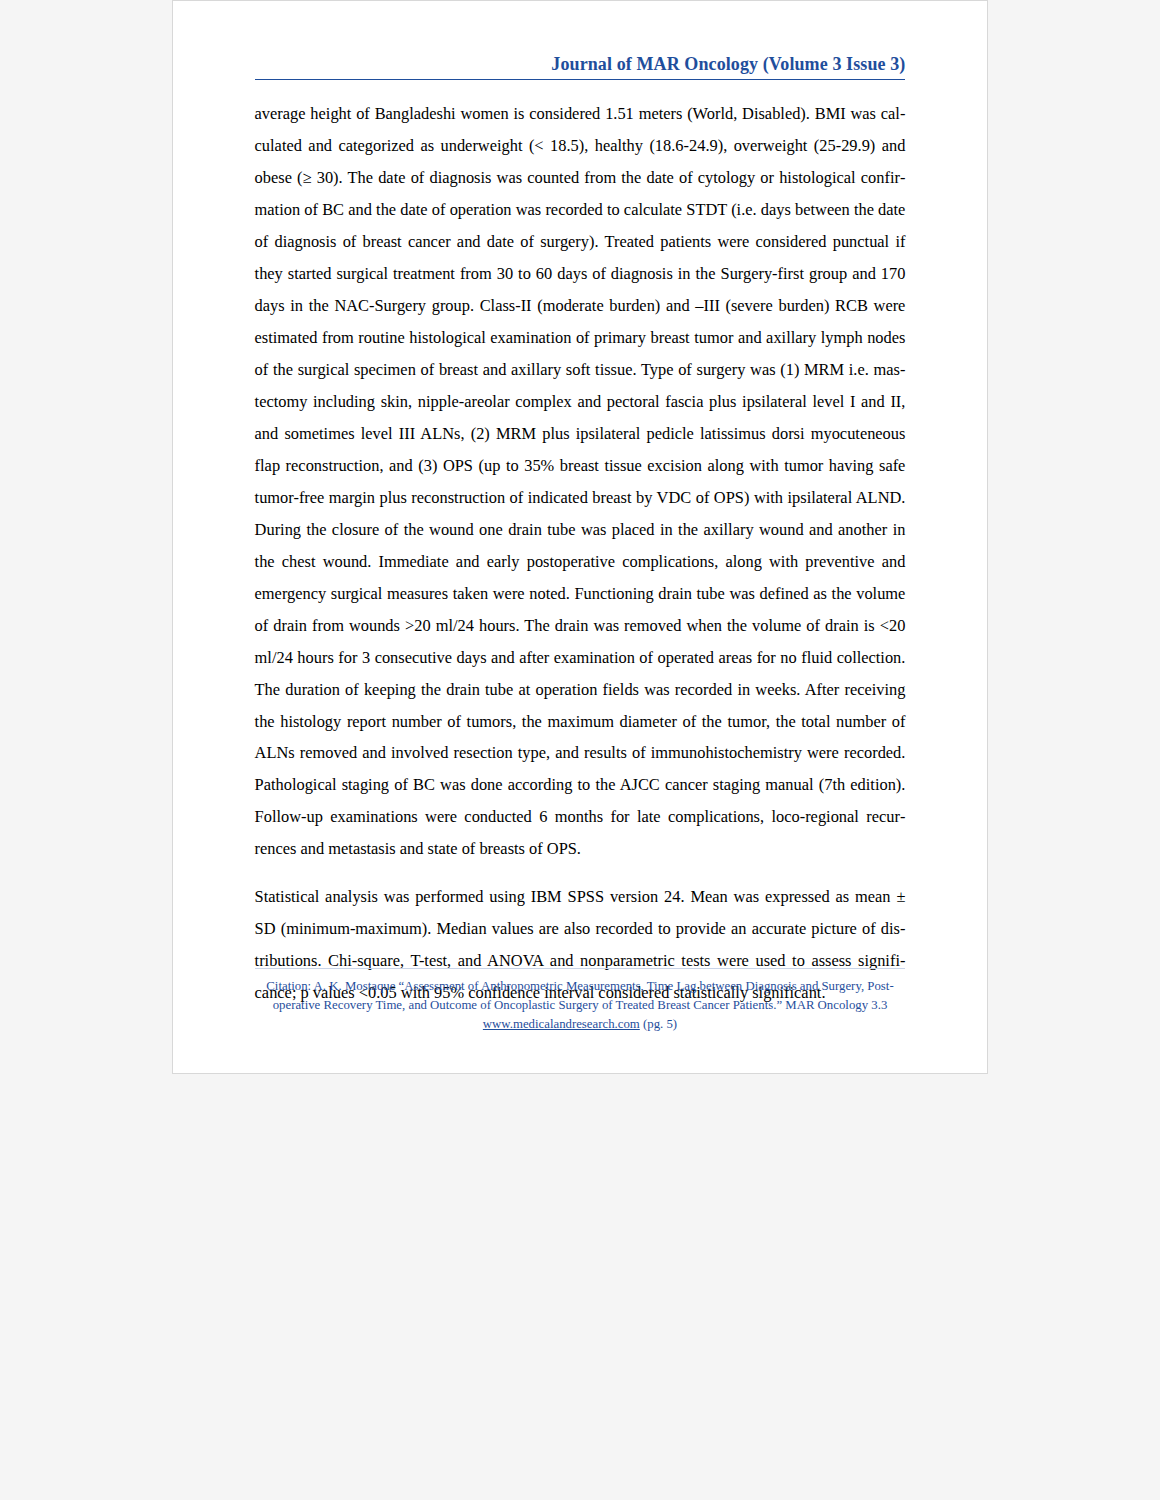Journal of MAR Oncology (Volume 3 Issue 3)
average height of Bangladeshi women is considered 1.51 meters (World, Disabled). BMI was calculated and categorized as underweight (< 18.5), healthy (18.6-24.9), overweight (25-29.9) and obese (≥ 30). The date of diagnosis was counted from the date of cytology or histological confirmation of BC and the date of operation was recorded to calculate STDT (i.e. days between the date of diagnosis of breast cancer and date of surgery). Treated patients were considered punctual if they started surgical treatment from 30 to 60 days of diagnosis in the Surgery-first group and 170 days in the NAC-Surgery group. Class-II (moderate burden) and –III (severe burden) RCB were estimated from routine histological examination of primary breast tumor and axillary lymph nodes of the surgical specimen of breast and axillary soft tissue. Type of surgery was (1) MRM i.e. mastectomy including skin, nipple-areolar complex and pectoral fascia plus ipsilateral level I and II, and sometimes level III ALNs, (2) MRM plus ipsilateral pedicle latissimus dorsi myocuteneous flap reconstruction, and (3) OPS (up to 35% breast tissue excision along with tumor having safe tumor-free margin plus reconstruction of indicated breast by VDC of OPS) with ipsilateral ALND. During the closure of the wound one drain tube was placed in the axillary wound and another in the chest wound. Immediate and early postoperative complications, along with preventive and emergency surgical measures taken were noted. Functioning drain tube was defined as the volume of drain from wounds >20 ml/24 hours. The drain was removed when the volume of drain is <20 ml/24 hours for 3 consecutive days and after examination of operated areas for no fluid collection. The duration of keeping the drain tube at operation fields was recorded in weeks. After receiving the histology report number of tumors, the maximum diameter of the tumor, the total number of ALNs removed and involved resection type, and results of immunohistochemistry were recorded. Pathological staging of BC was done according to the AJCC cancer staging manual (7th edition). Follow-up examinations were conducted 6 months for late complications, loco-regional recurrences and metastasis and state of breasts of OPS.
Statistical analysis was performed using IBM SPSS version 24. Mean was expressed as mean ± SD (minimum-maximum). Median values are also recorded to provide an accurate picture of distributions. Chi-square, T-test, and ANOVA and nonparametric tests were used to assess significance; p values <0.05 with 95% confidence interval considered statistically significant.
Citation: A. K. Mostaque “Assessment of Anthropometric Measurements, Time Lag between Diagnosis and Surgery, Post-operative Recovery Time, and Outcome of Oncoplastic Surgery of Treated Breast Cancer Patients.” MAR Oncology 3.3
www.medicalandresearch.com (pg. 5)